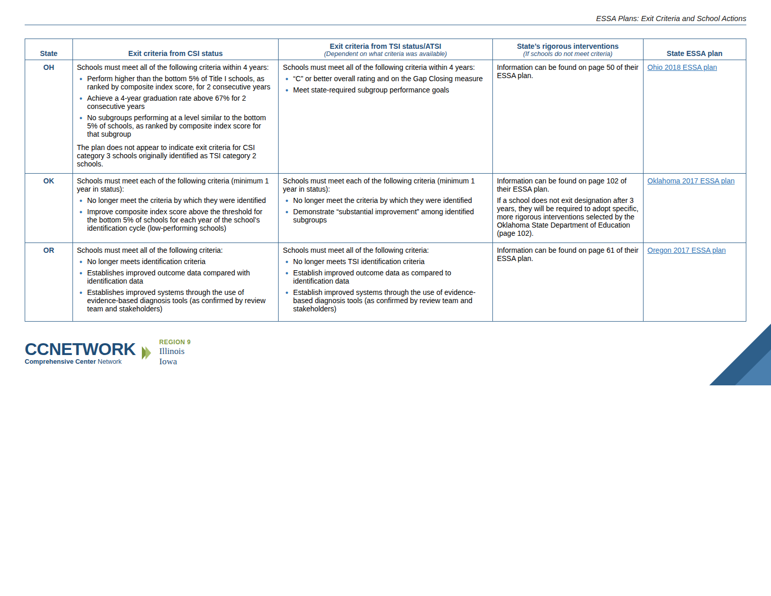ESSA Plans: Exit Criteria and School Actions
| State | Exit criteria from CSI status | Exit criteria from TSI status/ATSI (Dependent on what criteria was available) | State’s rigorous interventions (If schools do not meet criteria) | State ESSA plan |
| --- | --- | --- | --- | --- |
| OH | Schools must meet all of the following criteria within 4 years: Perform higher than the bottom 5% of Title I schools, as ranked by composite index score, for 2 consecutive years Achieve a 4-year graduation rate above 67% for 2 consecutive years No subgroups performing at a level similar to the bottom 5% of schools, as ranked by composite index score for that subgroup The plan does not appear to indicate exit criteria for CSI category 3 schools originally identified as TSI category 2 schools. | Schools must meet all of the following criteria within 4 years: “C” or better overall rating and on the Gap Closing measure Meet state-required subgroup performance goals | Information can be found on page 50 of their ESSA plan. | Ohio 2018 ESSA plan |
| OK | Schools must meet each of the following criteria (minimum 1 year in status): No longer meet the criteria by which they were identified Improve composite index score above the threshold for the bottom 5% of schools for each year of the school’s identification cycle (low-performing schools) | Schools must meet each of the following criteria (minimum 1 year in status): No longer meet the criteria by which they were identified Demonstrate “substantial improvement” among identified subgroups | Information can be found on page 102 of their ESSA plan. If a school does not exit designation after 3 years, they will be required to adopt specific, more rigorous interventions selected by the Oklahoma State Department of Education (page 102). | Oklahoma 2017 ESSA plan |
| OR | Schools must meet all of the following criteria: No longer meets identification criteria Establishes improved outcome data compared with identification data Establishes improved systems through the use of evidence-based diagnosis tools (as confirmed by review team and stakeholders) | Schools must meet all of the following criteria: No longer meets TSI identification criteria Establish improved outcome data as compared to identification data Establish improved systems through the use of evidence-based diagnosis tools (as confirmed by review team and stakeholders) | Information can be found on page 61 of their ESSA plan. | Oregon 2017 ESSA plan |
CC NETWORK
Comprehensive Center Network
REGION 9
Illinois
Iowa
17